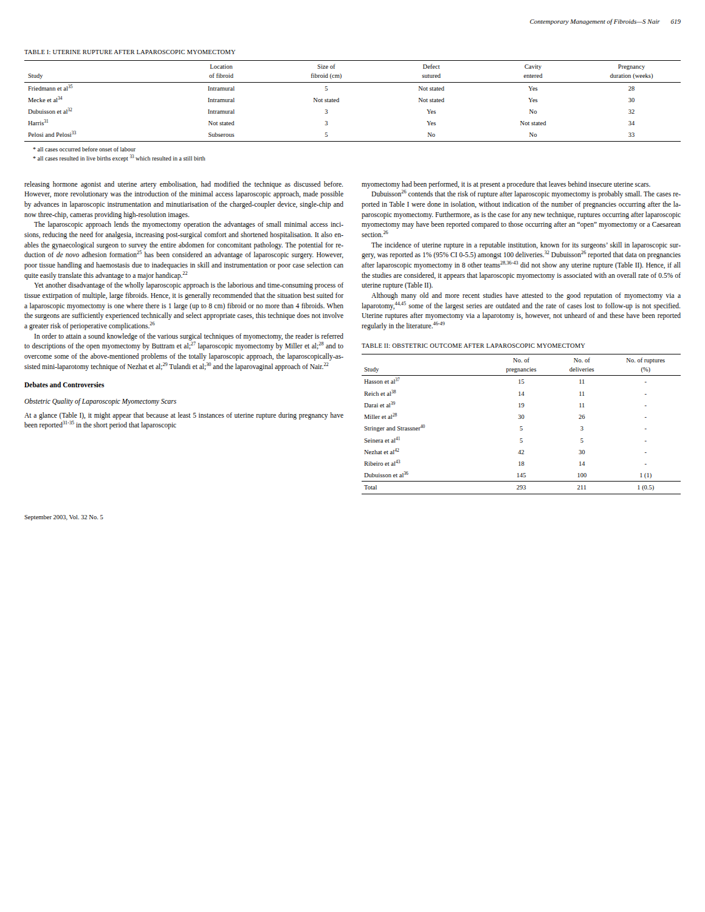Contemporary Management of Fibroids—S Nair 619
TABLE I: UTERINE RUPTURE AFTER LAPAROSCOPIC MYOMECTOMY
| Study | Location of fibroid | Size of fibroid (cm) | Defect sutured | Cavity entered | Pregnancy duration (weeks) |
| --- | --- | --- | --- | --- | --- |
| Friedmann et al 35 | Intramural | 5 | Not stated | Yes | 28 |
| Mecke et al 34 | Intramural | Not stated | Not stated | Yes | 30 |
| Dubuisson et al 32 | Intramural | 3 | Yes | No | 32 |
| Harris 31 | Not stated | 3 | Yes | Not stated | 34 |
| Pelosi and Pelosi 33 | Subserous | 5 | No | No | 33 |
* all cases occurred before onset of labour
* all cases resulted in live births except 33 which resulted in a still birth
releasing hormone agonist and uterine artery embolisation, had modified the technique as discussed before. However, more revolutionary was the introduction of the minimal access laparoscopic approach, made possible by advances in laparoscopic instrumentation and minutiarisation of the charged-coupler device, single-chip and now three-chip, cameras providing high-resolution images.
The laparoscopic approach lends the myomectomy operation the advantages of small minimal access incisions, reducing the need for analgesia, increasing post-surgical comfort and shortened hospitalisation. It also enables the gynaecological surgeon to survey the entire abdomen for concomitant pathology. The potential for reduction of de novo adhesion formation25 has been considered an advantage of laparoscopic surgery. However, poor tissue handling and haemostasis due to inadequacies in skill and instrumentation or poor case selection can quite easily translate this advantage to a major handicap.22
Yet another disadvantage of the wholly laparoscopic approach is the laborious and time-consuming process of tissue extirpation of multiple, large fibroids. Hence, it is generally recommended that the situation best suited for a laparoscopic myomectomy is one where there is 1 large (up to 8 cm) fibroid or no more than 4 fibroids. When the surgeons are sufficiently experienced technically and select appropriate cases, this technique does not involve a greater risk of perioperative complications.26
In order to attain a sound knowledge of the various surgical techniques of myomectomy, the reader is referred to descriptions of the open myomectomy by Buttram et al;27 laparoscopic myomectomy by Miller et al;28 and to overcome some of the above-mentioned problems of the totally laparoscopic approach, the laparoscopically-assisted mini-laparotomy technique of Nezhat et al;29 Tulandi et al;30 and the laparovaginal approach of Nair.22
Debates and Controversies
Obstetric Quality of Laparoscopic Myomectomy Scars
At a glance (Table I), it might appear that because at least 5 instances of uterine rupture during pregnancy have been reported31-35 in the short period that laparoscopic
myomectomy had been performed, it is at present a procedure that leaves behind insecure uterine scars.
Dubuisson26 contends that the risk of rupture after laparoscopic myomectomy is probably small. The cases reported in Table I were done in isolation, without indication of the number of pregnancies occurring after the laparoscopic myomectomy. Furthermore, as is the case for any new technique, ruptures occurring after laparoscopic myomectomy may have been reported compared to those occurring after an “open” myomectomy or a Caesarean section.26
The incidence of uterine rupture in a reputable institution, known for its surgeons’ skill in laparoscopic surgery, was reported as 1% (95% CI 0-5.5) amongst 100 deliveries.32 Dubuisson26 reported that data on pregnancies after laparoscopic myomectomy in 8 other teams28,36-43 did not show any uterine rupture (Table II). Hence, if all the studies are considered, it appears that laparoscopic myomectomy is associated with an overall rate of 0.5% of uterine rupture (Table II).
Although many old and more recent studies have attested to the good reputation of myomectomy via a laparotomy,44,45 some of the largest series are outdated and the rate of cases lost to follow-up is not specified. Uterine ruptures after myomectomy via a laparotomy is, however, not unheard of and these have been reported regularly in the literature.46-49
TABLE II: OBSTETRIC OUTCOME AFTER LAPAROSCOPIC MYOMECTOMY
| Study | No. of pregnancies | No. of deliveries | No. of ruptures (%) |
| --- | --- | --- | --- |
| Hasson et al 37 | 15 | 11 | - |
| Reich et al 38 | 14 | 11 | - |
| Darai et al 39 | 19 | 11 | - |
| Miller et al 28 | 30 | 26 | - |
| Stringer and Strassner 40 | 5 | 3 | - |
| Seinera et al 41 | 5 | 5 | - |
| Nezhat et al 42 | 42 | 30 | - |
| Ribeiro et al 43 | 18 | 14 | - |
| Dubuisson et al 36 | 145 | 100 | 1 (1) |
| Total | 293 | 211 | 1 (0.5) |
September 2003, Vol. 32 No. 5